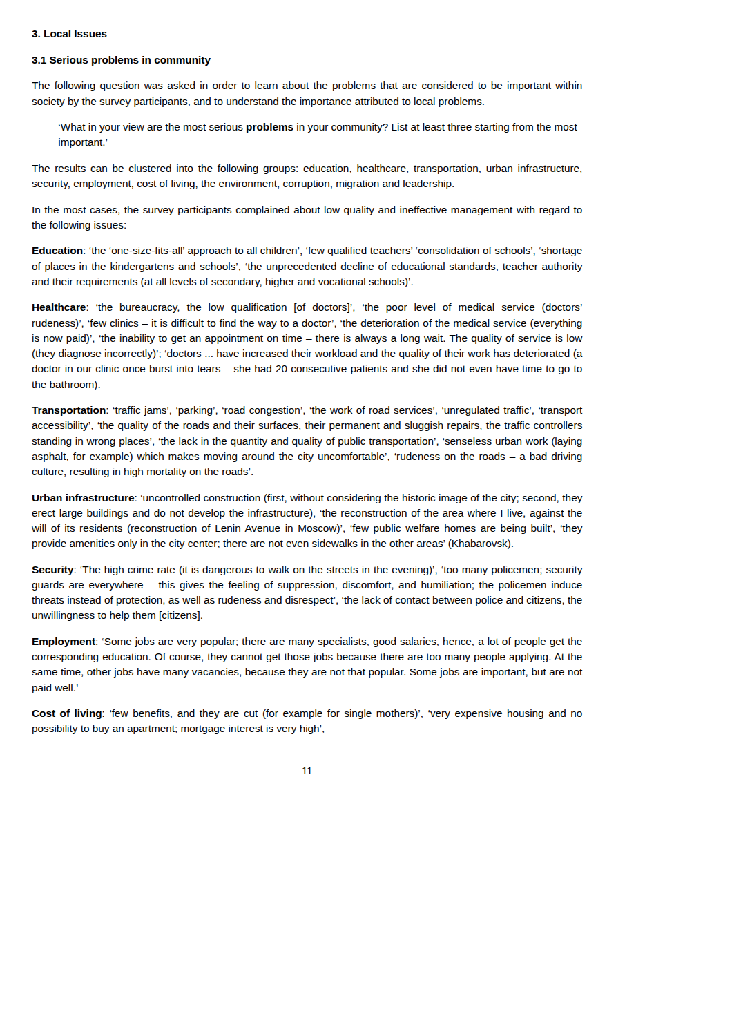3. Local Issues
3.1 Serious problems in community
The following question was asked in order to learn about the problems that are considered to be important within society by the survey participants, and to understand the importance attributed to local problems.
‘What in your view are the most serious problems in your community? List at least three starting from the most important.’
The results can be clustered into the following groups: education, healthcare, transportation, urban infrastructure, security, employment, cost of living, the environment, corruption, migration and leadership.
In the most cases, the survey participants complained about low quality and ineffective management with regard to the following issues:
Education: ‘the ‘one-size-fits-all’ approach to all children’, ‘few qualified teachers’ ‘consolidation of schools’, ‘shortage of places in the kindergartens and schools’, ‘the unprecedented decline of educational standards, teacher authority and their requirements (at all levels of secondary, higher and vocational schools)’.
Healthcare: ‘the bureaucracy, the low qualification [of doctors]’, ‘the poor level of medical service (doctors’ rudeness)’, ‘few clinics – it is difficult to find the way to a doctor’, ‘the deterioration of the medical service (everything is now paid)’, ‘the inability to get an appointment on time – there is always a long wait. The quality of service is low (they diagnose incorrectly)’; ‘doctors ... have increased their workload and the quality of their work has deteriorated (a doctor in our clinic once burst into tears – she had 20 consecutive patients and she did not even have time to go to the bathroom).
Transportation: ‘traffic jams’, ‘parking’, ‘road congestion’, ‘the work of road services’, ‘unregulated traffic’, ‘transport accessibility’, ‘the quality of the roads and their surfaces, their permanent and sluggish repairs, the traffic controllers standing in wrong places’, ‘the lack in the quantity and quality of public transportation’, ‘senseless urban work (laying asphalt, for example) which makes moving around the city uncomfortable’, ‘rudeness on the roads – a bad driving culture, resulting in high mortality on the roads’.
Urban infrastructure: ‘uncontrolled construction (first, without considering the historic image of the city; second, they erect large buildings and do not develop the infrastructure), ‘the reconstruction of the area where I live, against the will of its residents (reconstruction of Lenin Avenue in Moscow)’, ‘few public welfare homes are being built’, ‘they provide amenities only in the city center; there are not even sidewalks in the other areas’ (Khabarovsk).
Security: ‘The high crime rate (it is dangerous to walk on the streets in the evening)’, ‘too many policemen; security guards are everywhere – this gives the feeling of suppression, discomfort, and humiliation; the policemen induce threats instead of protection, as well as rudeness and disrespect’, ‘the lack of contact between police and citizens, the unwillingness to help them [citizens].
Employment: ‘Some jobs are very popular; there are many specialists, good salaries, hence, a lot of people get the corresponding education. Of course, they cannot get those jobs because there are too many people applying. At the same time, other jobs have many vacancies, because they are not that popular. Some jobs are important, but are not paid well.’
Cost of living: ‘few benefits, and they are cut (for example for single mothers)’, ‘very expensive housing and no possibility to buy an apartment; mortgage interest is very high’,
11